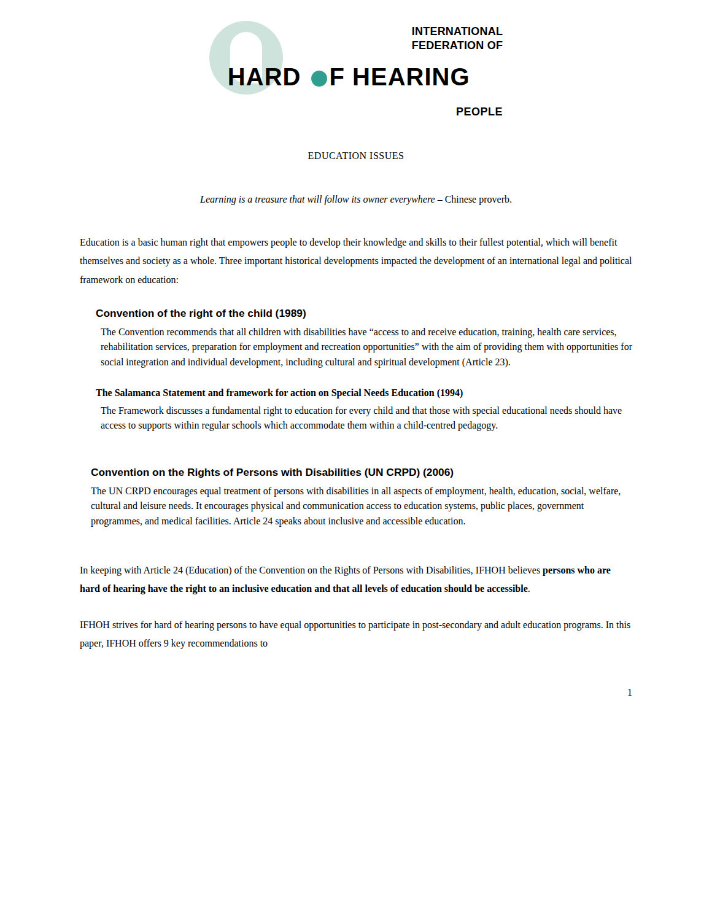INTERNATIONAL
FEDERATION OF
HARD F HEARING
PEOPLE
EDUCATION ISSUES
Learning is a treasure that will follow its owner everywhere – Chinese proverb.
Education is a basic human right that empowers people to develop their knowledge and skills to their fullest potential, which will benefit themselves and society as a whole. Three important historical developments impacted the development of an international legal and political framework on education:
Convention of the right of the child (1989)
The Convention recommends that all children with disabilities have “access to and receive education, training, health care services, rehabilitation services, preparation for employment and recreation opportunities” with the aim of providing them with opportunities for social integration and individual development, including cultural and spiritual development (Article 23).
The Salamanca Statement and framework for action on Special Needs Education (1994)
The Framework discusses a fundamental right to education for every child and that those with special educational needs should have access to supports within regular schools which accommodate them within a child-centred pedagogy.
Convention on the Rights of Persons with Disabilities (UN CRPD) (2006)
The UN CRPD encourages equal treatment of persons with disabilities in all aspects of employment, health, education, social, welfare, cultural and leisure needs. It encourages physical and communication access to education systems, public places, government programmes, and medical facilities. Article 24 speaks about inclusive and accessible education.
In keeping with Article 24 (Education) of the Convention on the Rights of Persons with Disabilities, IFHOH believes persons who are hard of hearing have the right to an inclusive education and that all levels of education should be accessible.
IFHOH strives for hard of hearing persons to have equal opportunities to participate in post-secondary and adult education programs. In this paper, IFHOH offers 9 key recommendations to
1